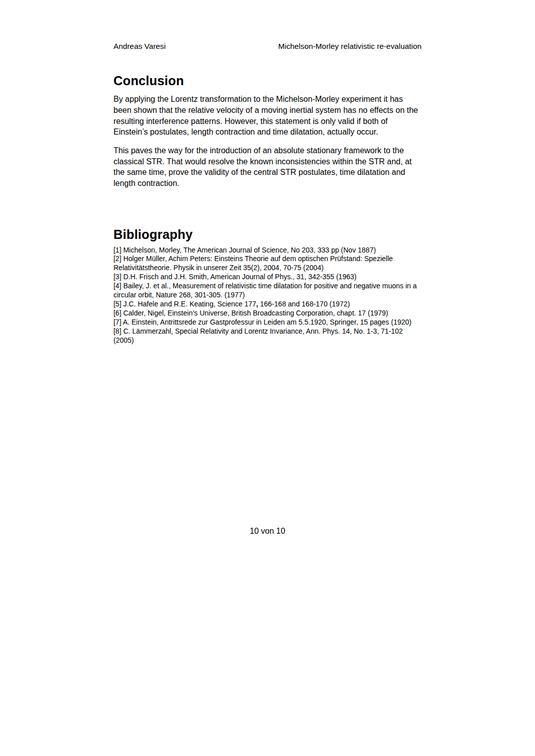Andreas Varesi
Michelson-Morley relativistic re-evaluation
Conclusion
By applying the Lorentz transformation to the Michelson-Morley experiment it has been shown that the relative velocity of a moving inertial system has no effects on the resulting interference patterns. However, this statement is only valid if both of Einstein’s postulates, length contraction and time dilatation, actually occur.
This paves the way for the introduction of an absolute stationary framework to the classical STR. That would resolve the known inconsistencies within the STR and, at the same time, prove the validity of the central STR postulates, time dilatation and length contraction.
Bibliography
[1] Michelson, Morley, The American Journal of Science, No 203, 333 pp (Nov 1887)
[2] Holger Müller, Achim Peters: Einsteins Theorie auf dem optischen Prüfstand: Spezielle Relativitätstheorie. Physik in unserer Zeit 35(2), 2004, 70-75 (2004)
[3] D.H. Frisch and J.H. Smith, American Journal of Phys., 31, 342-355 (1963)
[4] Bailey, J. et al., Measurement of relativistic time dilatation for positive and negative muons in a circular orbit, Nature 268, 301-305. (1977)
[5] J.C. Hafele and R.E. Keating, Science 177, 166-168 and 168-170 (1972)
[6] Calder, Nigel, Einstein’s Universe, British Broadcasting Corporation, chapt. 17 (1979)
[7] A. Einstein, Antrittsrede zur Gastprofessur in Leiden am 5.5.1920, Springer, 15 pages (1920)
[8] C. Lämmerzahl, Special Relativity and Lorentz Invariance, Ann. Phys. 14, No. 1-3, 71-102 (2005)
10 von 10